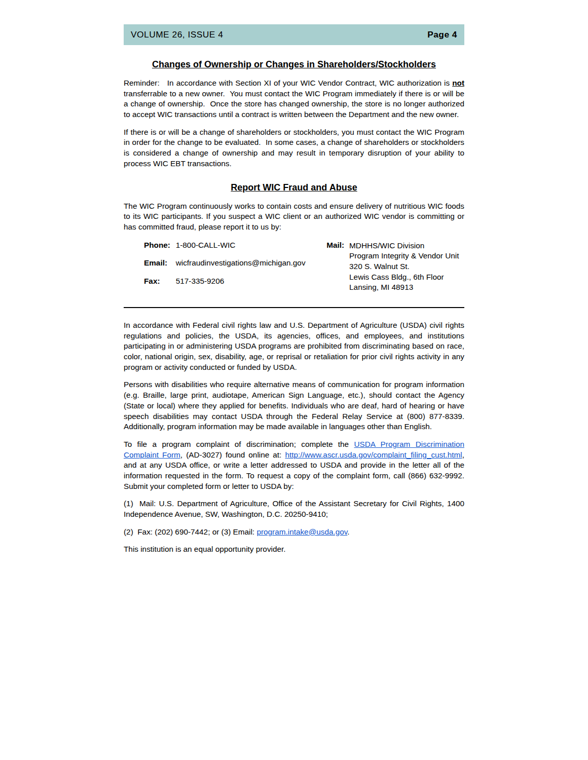VOLUME 26, ISSUE 4 Page 4
Changes of Ownership or Changes in Shareholders/Stockholders
Reminder: In accordance with Section XI of your WIC Vendor Contract, WIC authorization is not transferrable to a new owner. You must contact the WIC Program immediately if there is or will be a change of ownership. Once the store has changed ownership, the store is no longer authorized to accept WIC transactions until a contract is written between the Department and the new owner.
If there is or will be a change of shareholders or stockholders, you must contact the WIC Program in order for the change to be evaluated. In some cases, a change of shareholders or stockholders is considered a change of ownership and may result in temporary disruption of your ability to process WIC EBT transactions.
Report WIC Fraud and Abuse
The WIC Program continuously works to contain costs and ensure delivery of nutritious WIC foods to its WIC participants. If you suspect a WIC client or an authorized WIC vendor is committing or has committed fraud, please report it to us by:
| Phone: | 1-800-CALL-WIC | Mail: | MDHHS/WIC Division Program Integrity & Vendor Unit 320 S. Walnut St. Lewis Cass Bldg., 6th Floor Lansing, MI 48913 |
| Email: | wicfraudinvestigations@michigan.gov | |
| Fax: | 517-335-9206 | |
In accordance with Federal civil rights law and U.S. Department of Agriculture (USDA) civil rights regulations and policies, the USDA, its agencies, offices, and employees, and institutions participating in or administering USDA programs are prohibited from discriminating based on race, color, national origin, sex, disability, age, or reprisal or retaliation for prior civil rights activity in any program or activity conducted or funded by USDA.
Persons with disabilities who require alternative means of communication for program information (e.g. Braille, large print, audiotape, American Sign Language, etc.), should contact the Agency (State or local) where they applied for benefits. Individuals who are deaf, hard of hearing or have speech disabilities may contact USDA through the Federal Relay Service at (800) 877-8339. Additionally, program information may be made available in languages other than English.
To file a program complaint of discrimination; complete the USDA Program Discrimination Complaint Form, (AD-3027) found online at: http://www.ascr.usda.gov/complaint_filing_cust.html, and at any USDA office, or write a letter addressed to USDA and provide in the letter all of the information requested in the form. To request a copy of the complaint form, call (866) 632-9992. Submit your completed form or letter to USDA by:
(1) Mail: U.S. Department of Agriculture, Office of the Assistant Secretary for Civil Rights, 1400 Independence Avenue, SW, Washington, D.C. 20250-9410;
(2) Fax: (202) 690-7442; or (3) Email: program.intake@usda.gov.
This institution is an equal opportunity provider.